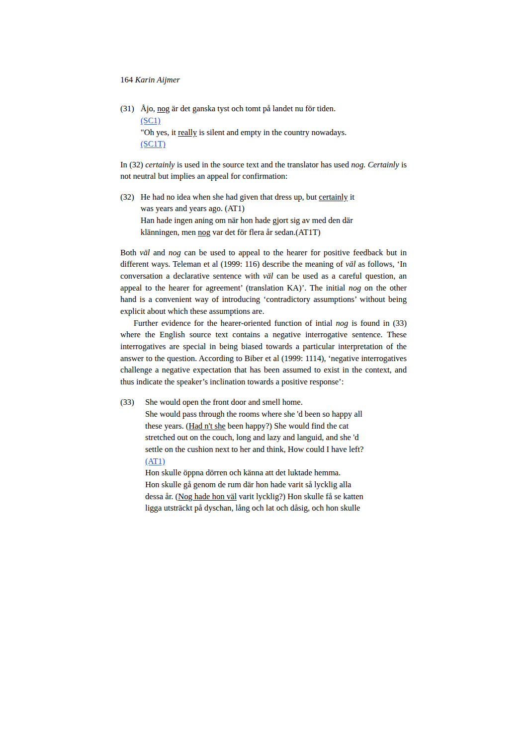164 Karin Aijmer
(31)
Åjo, nog är det ganska tyst och tomt på landet nu för tiden. (SC1) "Oh yes, it really is silent and empty in the country nowadays. (SC1T)
In (32) certainly is used in the source text and the translator has used nog. Certainly is not neutral but implies an appeal for confirmation:
(32)
He had no idea when she had given that dress up, but certainly it was years and years ago. (AT1) Han hade ingen aning om när hon hade gjort sig av med den där klänningen, men nog var det för flera år sedan.(AT1T)
Both väl and nog can be used to appeal to the hearer for positive feedback but in different ways. Teleman et al (1999: 116) describe the meaning of väl as follows, ‘In conversation a declarative sentence with väl can be used as a careful question, an appeal to the hearer for agreement’ (translation KA)’. The initial nog on the other hand is a convenient way of introducing ‘contradictory assumptions’ without being explicit about which these assumptions are.
Further evidence for the hearer-oriented function of intial nog is found in (33) where the English source text contains a negative interrogative sentence. These interrogatives are special in being biased towards a particular interpretation of the answer to the question. According to Biber et al (1999: 1114), ‘negative interrogatives challenge a negative expectation that has been assumed to exist in the context, and thus indicate the speaker’s inclination towards a positive response’:
(33)
She would open the front door and smell home. She would pass through the rooms where she 'd been so happy all these years. (Had n't she been happy?) She would find the cat stretched out on the couch, long and lazy and languid, and she 'd settle on the cushion next to her and think, How could I have left? (AT1) Hon skulle öppna dörren och känna att det luktade hemma. Hon skulle gå genom de rum där hon hade varit så lycklig alla dessa år. (Nog hade hon väl varit lycklig?) Hon skulle få se katten ligga utsträckt på dyschan, lång och lat och dåsig, och hon skulle